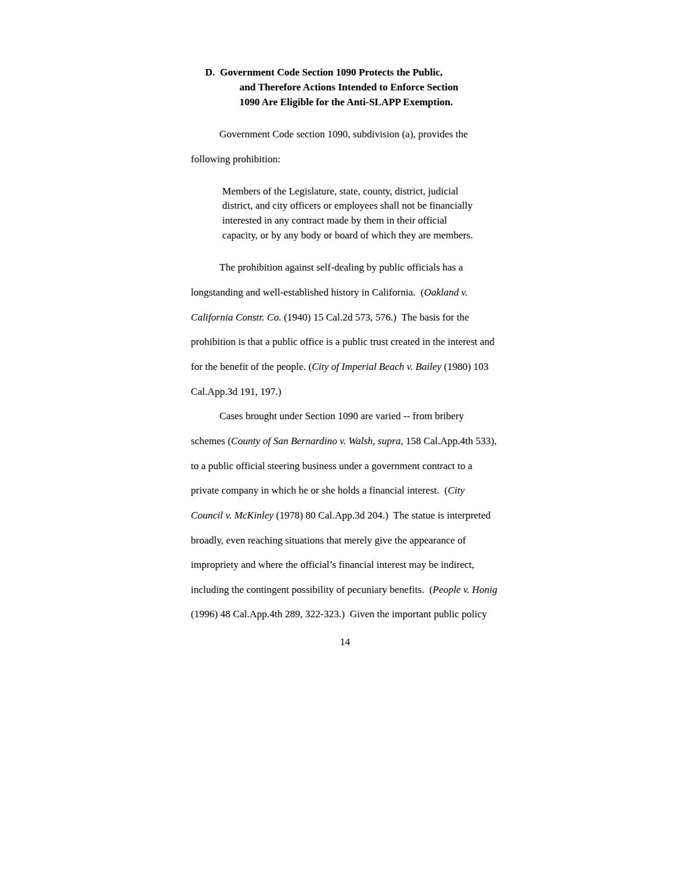D. Government Code Section 1090 Protects the Public, and Therefore Actions Intended to Enforce Section 1090 Are Eligible for the Anti-SLAPP Exemption.
Government Code section 1090, subdivision (a), provides the
following prohibition:
Members of the Legislature, state, county, district, judicial
district, and city officers or employees shall not be financially
interested in any contract made by them in their official
capacity, or by any body or board of which they are members.
The prohibition against self-dealing by public officials has a
longstanding and well-established history in California. (Oakland v.
California Constr. Co. (1940) 15 Cal.2d 573, 576.) The basis for the
prohibition is that a public office is a public trust created in the interest and
for the benefit of the people. (City of Imperial Beach v. Bailey (1980) 103
Cal.App.3d 191, 197.)
Cases brought under Section 1090 are varied -- from bribery
schemes (County of San Bernardino v. Walsh, supra, 158 Cal.App.4th 533),
to a public official steering business under a government contract to a
private company in which he or she holds a financial interest. (City
Council v. McKinley (1978) 80 Cal.App.3d 204.) The statue is interpreted
broadly, even reaching situations that merely give the appearance of
impropriety and where the official’s financial interest may be indirect,
including the contingent possibility of pecuniary benefits. (People v. Honig
(1996) 48 Cal.App.4th 289, 322-323.) Given the important public policy
14